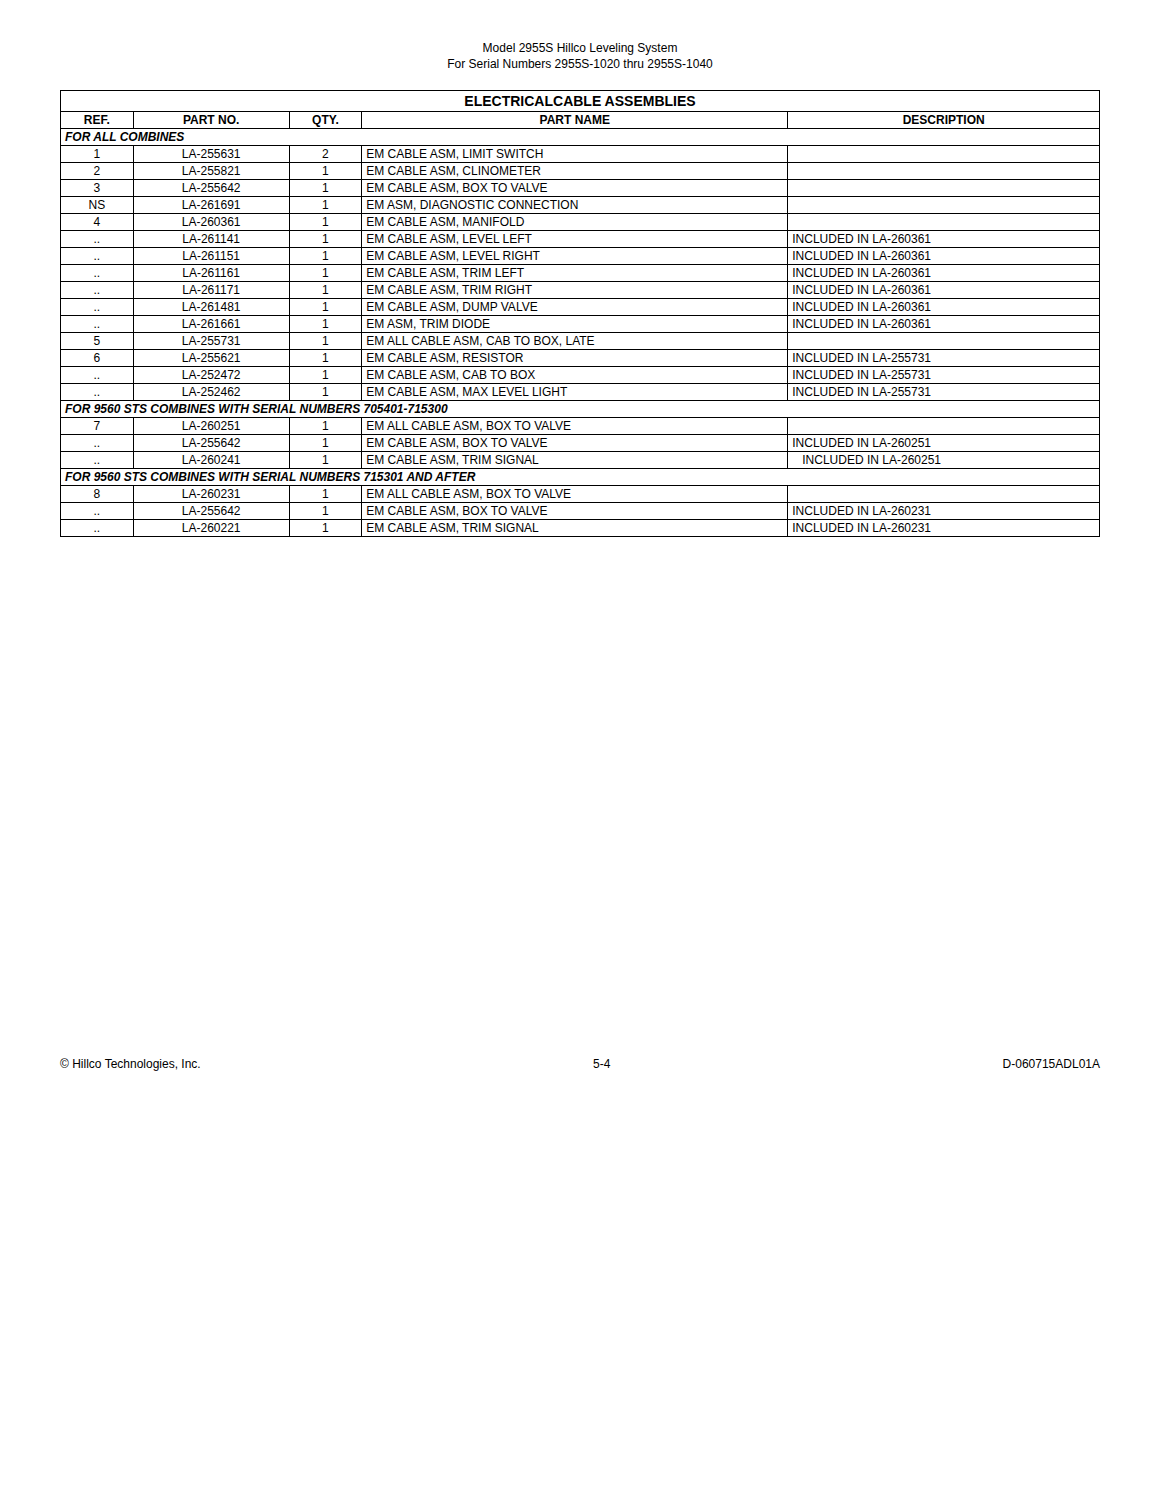Model 2955S Hillco Leveling System
For Serial Numbers 2955S-1020 thru 2955S-1040
| ELECTRICALCABLE ASSEMBLIES |
| --- |
| REF. | PART NO. | QTY. | PART NAME | DESCRIPTION |
| FOR ALL COMBINES |
| 1 | LA-255631 | 2 | EM CABLE ASM, LIMIT SWITCH | |
| 2 | LA-255821 | 1 | EM CABLE ASM, CLINOMETER | |
| 3 | LA-255642 | 1 | EM CABLE ASM, BOX TO VALVE | |
| NS | LA-261691 | 1 | EM ASM, DIAGNOSTIC CONNECTION | |
| 4 | LA-260361 | 1 | EM CABLE ASM, MANIFOLD | |
| .. | LA-261141 | 1 | EM CABLE ASM, LEVEL LEFT | INCLUDED IN LA-260361 |
| .. | LA-261151 | 1 | EM CABLE ASM, LEVEL RIGHT | INCLUDED IN LA-260361 |
| .. | LA-261161 | 1 | EM CABLE ASM, TRIM LEFT | INCLUDED IN LA-260361 |
| .. | LA-261171 | 1 | EM CABLE ASM, TRIM RIGHT | INCLUDED IN LA-260361 |
| .. | LA-261481 | 1 | EM CABLE ASM, DUMP VALVE | INCLUDED IN LA-260361 |
| .. | LA-261661 | 1 | EM ASM, TRIM DIODE | INCLUDED IN LA-260361 |
| 5 | LA-255731 | 1 | EM ALL CABLE ASM, CAB TO BOX, LATE | |
| 6 | LA-255621 | 1 | EM CABLE ASM, RESISTOR | INCLUDED IN LA-255731 |
| .. | LA-252472 | 1 | EM CABLE ASM, CAB TO BOX | INCLUDED IN LA-255731 |
| .. | LA-252462 | 1 | EM CABLE ASM, MAX LEVEL LIGHT | INCLUDED IN LA-255731 |
| FOR 9560 STS COMBINES WITH SERIAL NUMBERS 705401-715300 |
| 7 | LA-260251 | 1 | EM ALL CABLE ASM, BOX TO VALVE | |
| .. | LA-255642 | 1 | EM CABLE ASM, BOX TO VALVE | INCLUDED IN LA-260251 |
| .. | LA-260241 | 1 | EM CABLE ASM, TRIM SIGNAL | INCLUDED IN LA-260251 |
| FOR 9560 STS COMBINES WITH SERIAL NUMBERS 715301 AND AFTER |
| 8 | LA-260231 | 1 | EM ALL CABLE ASM, BOX TO VALVE | |
| .. | LA-255642 | 1 | EM CABLE ASM, BOX TO VALVE | INCLUDED IN LA-260231 |
| .. | LA-260221 | 1 | EM CABLE ASM, TRIM SIGNAL | INCLUDED IN LA-260231 |
© Hillco Technologies, Inc. 5-4 D-060715ADL01A